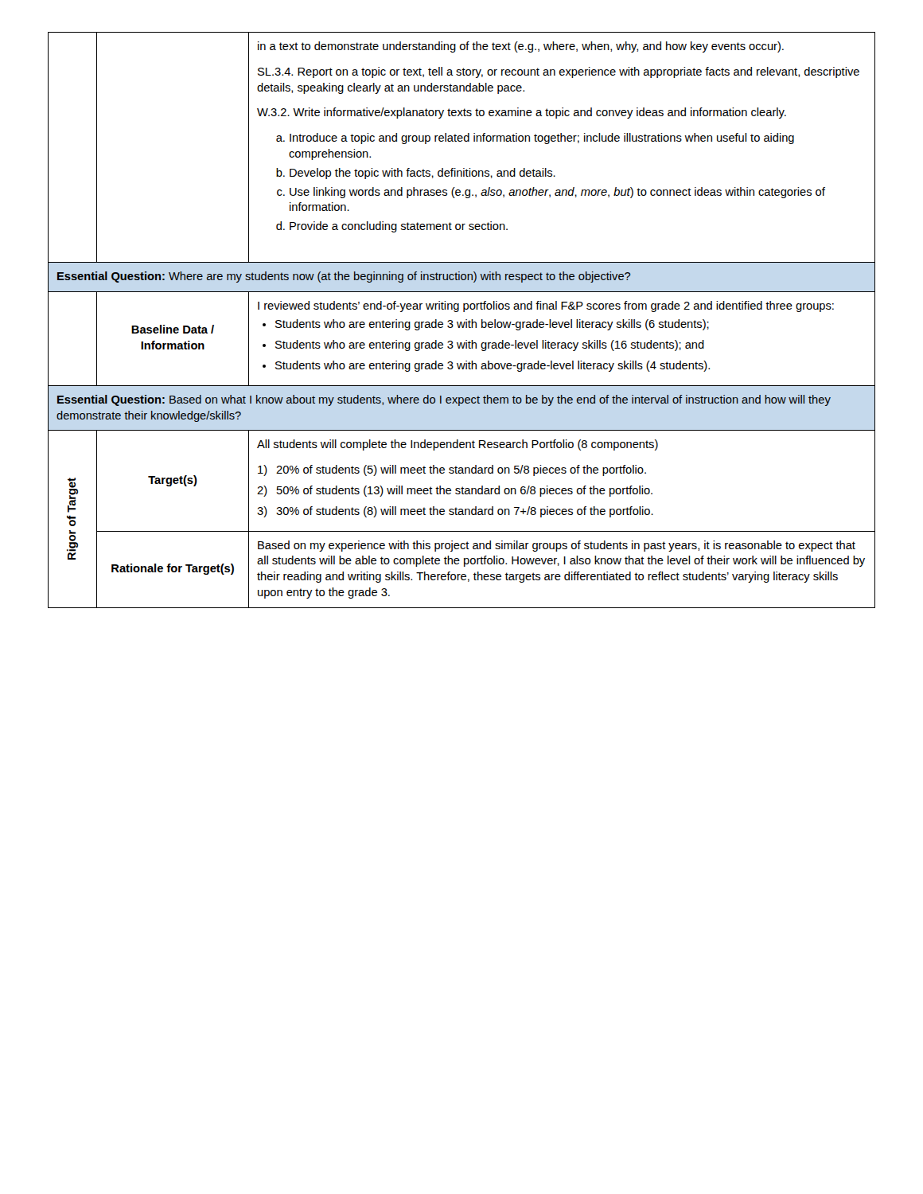| | | in a text to demonstrate understanding of the text (e.g., where, when, why, and how key events occur). SL.3.4. Report on a topic or text, tell a story, or recount an experience with appropriate facts and relevant, descriptive details, speaking clearly at an understandable pace. W.3.2. Write informative/explanatory texts to examine a topic and convey ideas and information clearly. Introduce a topic and group related information together; include illustrations when useful to aiding comprehension. Develop the topic with facts, definitions, and details. Use linking words and phrases (e.g., also , another , and , more , but ) to connect ideas within categories of information. Provide a concluding statement or section. |
| Essential Question: Where are my students now (at the beginning of instruction) with respect to the objective? |
| | Baseline Data / Information | I reviewed students’ end-of-year writing portfolios and final F&P scores from grade 2 and identified three groups: Students who are entering grade 3 with below-grade-level literacy skills (6 students); Students who are entering grade 3 with grade-level literacy skills (16 students); and Students who are entering grade 3 with above-grade-level literacy skills (4 students). |
| Essential Question: Based on what I know about my students, where do I expect them to be by the end of the interval of instruction and how will they demonstrate their knowledge/skills? |
| Rigor of Target | Target(s) | All students will complete the Independent Research Portfolio (8 components) 20% of students (5) will meet the standard on 5/8 pieces of the portfolio. 50% of students (13) will meet the standard on 6/8 pieces of the portfolio. 30% of students (8) will meet the standard on 7+/8 pieces of the portfolio. |
| Rationale for Target(s) | Based on my experience with this project and similar groups of students in past years, it is reasonable to expect that all students will be able to complete the portfolio. However, I also know that the level of their work will be influenced by their reading and writing skills. Therefore, these targets are differentiated to reflect students’ varying literacy skills upon entry to the grade 3. |